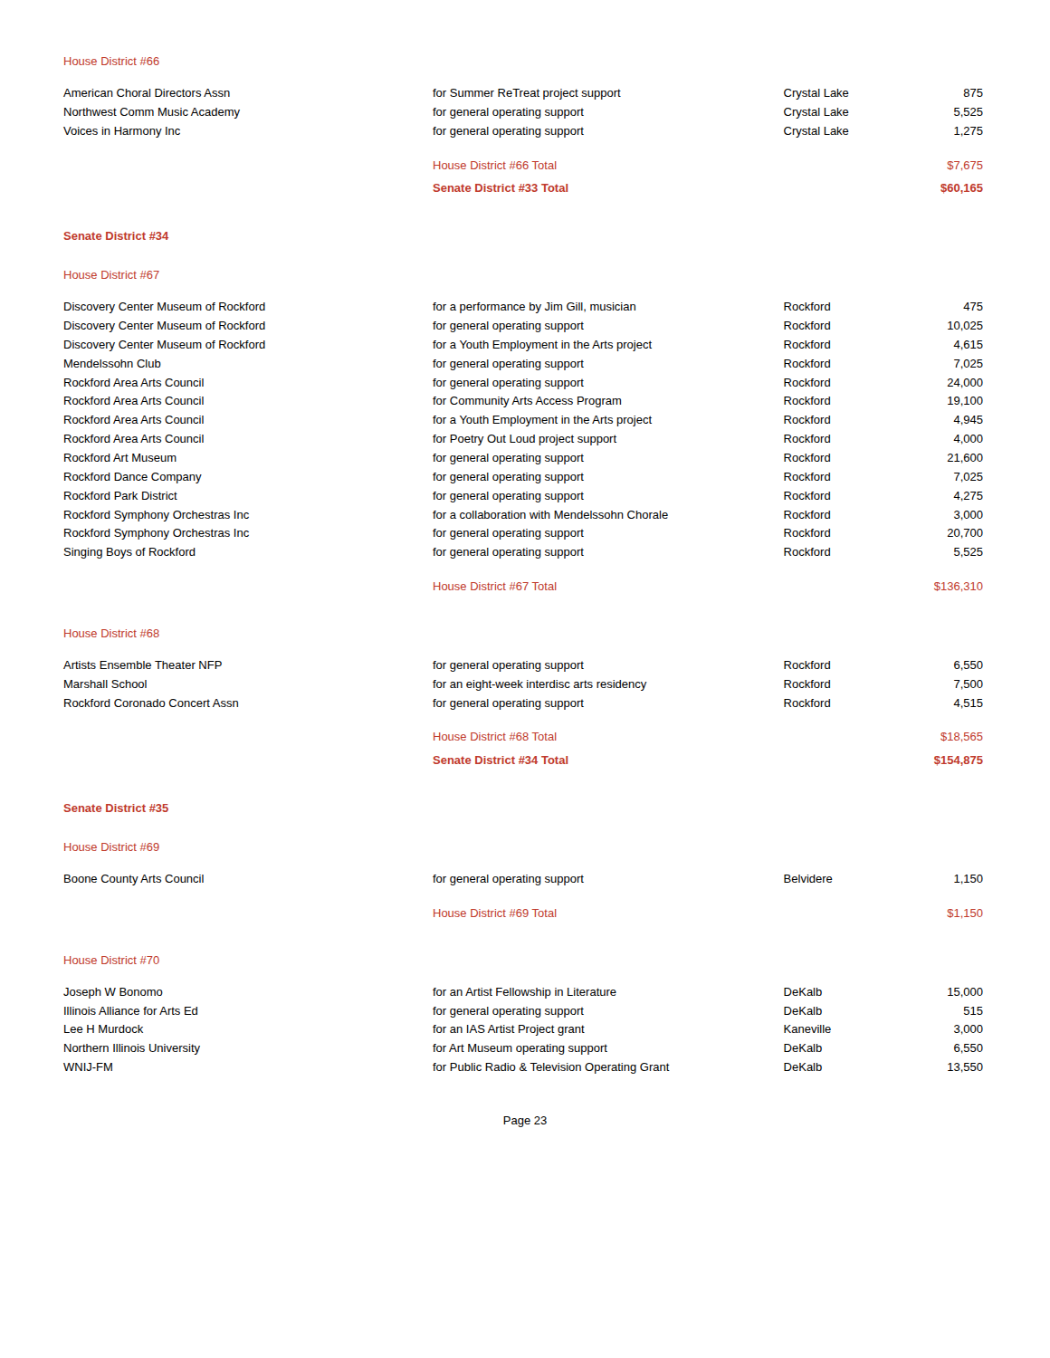House District #66
| American Choral Directors Assn | for Summer ReTreat project support | Crystal Lake | 875 |
| Northwest Comm Music Academy | for general operating support | Crystal Lake | 5,525 |
| Voices in Harmony Inc | for general operating support | Crystal Lake | 1,275 |
| | House District #66 Total | | $7,675 |
| | Senate District #33 Total | | $60,165 |
Senate District #34
House District #67
| Discovery Center Museum of Rockford | for a performance by Jim Gill, musician | Rockford | 475 |
| Discovery Center Museum of Rockford | for general operating support | Rockford | 10,025 |
| Discovery Center Museum of Rockford | for a Youth Employment in the Arts project | Rockford | 4,615 |
| Mendelssohn Club | for general operating support | Rockford | 7,025 |
| Rockford Area Arts Council | for general operating support | Rockford | 24,000 |
| Rockford Area Arts Council | for Community Arts Access Program | Rockford | 19,100 |
| Rockford Area Arts Council | for a Youth Employment in the Arts project | Rockford | 4,945 |
| Rockford Area Arts Council | for Poetry Out Loud project support | Rockford | 4,000 |
| Rockford Art Museum | for general operating support | Rockford | 21,600 |
| Rockford Dance Company | for general operating support | Rockford | 7,025 |
| Rockford Park District | for general operating support | Rockford | 4,275 |
| Rockford Symphony Orchestras Inc | for a collaboration with Mendelssohn Chorale | Rockford | 3,000 |
| Rockford Symphony Orchestras Inc | for general operating support | Rockford | 20,700 |
| Singing Boys of Rockford | for general operating support | Rockford | 5,525 |
| | House District #67 Total | | $136,310 |
House District #68
| Artists Ensemble Theater NFP | for general operating support | Rockford | 6,550 |
| Marshall School | for an eight-week interdisc arts residency | Rockford | 7,500 |
| Rockford Coronado Concert Assn | for general operating support | Rockford | 4,515 |
| | House District #68 Total | | $18,565 |
| | Senate District #34 Total | | $154,875 |
Senate District #35
House District #69
| Boone County Arts Council | for general operating support | Belvidere | 1,150 |
| | House District #69 Total | | $1,150 |
House District #70
| Joseph W Bonomo | for an Artist Fellowship in Literature | DeKalb | 15,000 |
| Illinois Alliance for Arts Ed | for general operating support | DeKalb | 515 |
| Lee H Murdock | for an IAS Artist Project grant | Kaneville | 3,000 |
| Northern Illinois University | for Art Museum operating support | DeKalb | 6,550 |
| WNIJ-FM | for Public Radio & Television Operating Grant | DeKalb | 13,550 |
Page 23